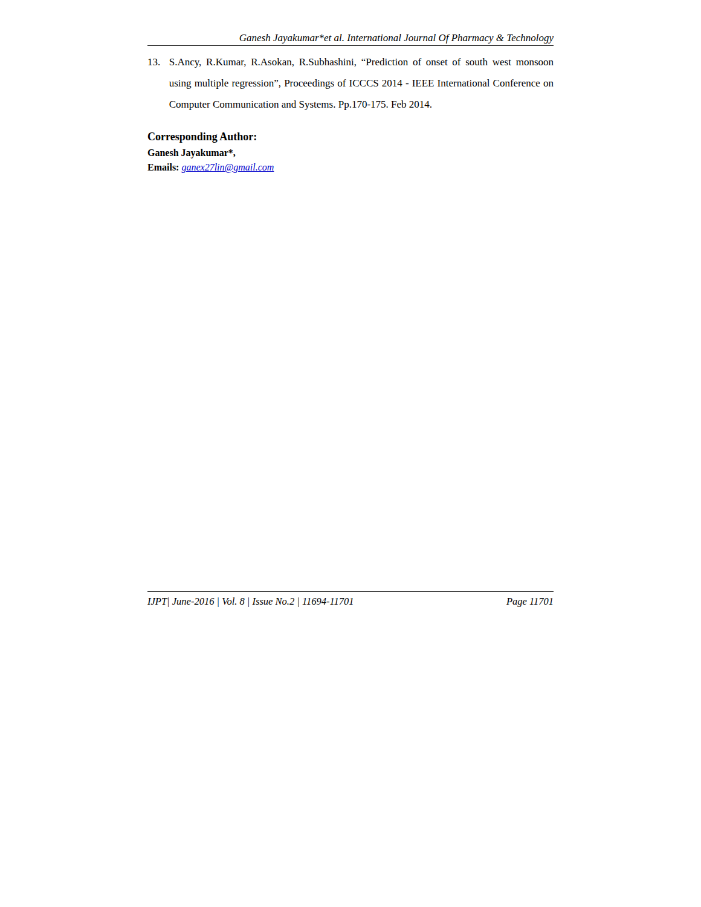Ganesh Jayakumar*et al. International Journal Of Pharmacy & Technology
13. S.Ancy, R.Kumar, R.Asokan, R.Subhashini, “Prediction of onset of south west monsoon using multiple regression”, Proceedings of ICCCS 2014 - IEEE International Conference on Computer Communication and Systems. Pp.170-175. Feb 2014.
Corresponding Author:
Ganesh Jayakumar*,
Emails: ganex27lin@gmail.com
IJPT| June-2016 | Vol. 8 | Issue No.2 | 11694-11701
Page 11701